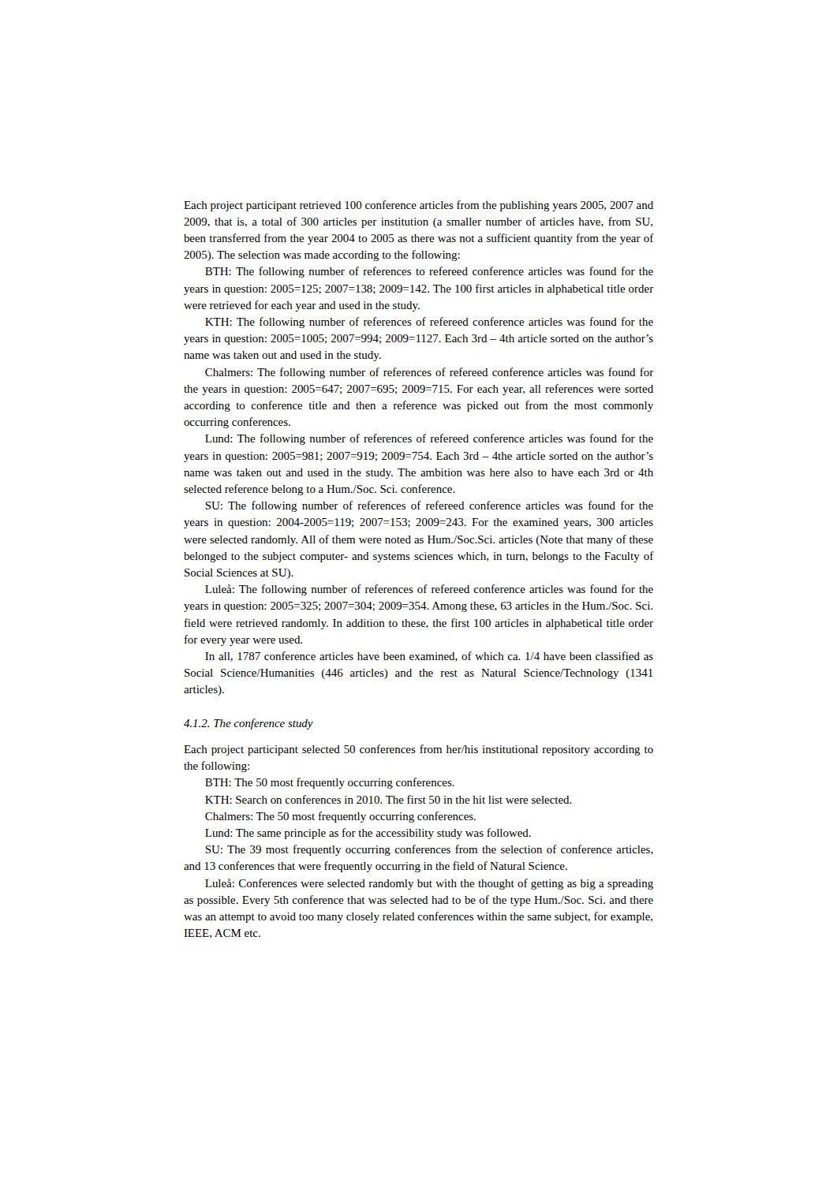Each project participant retrieved 100 conference articles from the publishing years 2005, 2007 and 2009, that is, a total of 300 articles per institution (a smaller number of articles have, from SU, been transferred from the year 2004 to 2005 as there was not a sufficient quantity from the year of 2005). The selection was made according to the following:
BTH: The following number of references to refereed conference articles was found for the years in question: 2005=125; 2007=138; 2009=142. The 100 first articles in alphabetical title order were retrieved for each year and used in the study.
KTH: The following number of references of refereed conference articles was found for the years in question: 2005=1005; 2007=994; 2009=1127. Each 3rd – 4th article sorted on the author’s name was taken out and used in the study.
Chalmers: The following number of references of refereed conference articles was found for the years in question: 2005=647; 2007=695; 2009=715. For each year, all references were sorted according to conference title and then a reference was picked out from the most commonly occurring conferences.
Lund: The following number of references of refereed conference articles was found for the years in question: 2005=981; 2007=919; 2009=754. Each 3rd – 4the article sorted on the author’s name was taken out and used in the study. The ambition was here also to have each 3rd or 4th selected reference belong to a Hum./Soc. Sci. conference.
SU: The following number of references of refereed conference articles was found for the years in question: 2004-2005=119; 2007=153; 2009=243. For the examined years, 300 articles were selected randomly. All of them were noted as Hum./Soc.Sci. articles (Note that many of these belonged to the subject computer- and systems sciences which, in turn, belongs to the Faculty of Social Sciences at SU).
Luleå: The following number of references of refereed conference articles was found for the years in question: 2005=325; 2007=304; 2009=354. Among these, 63 articles in the Hum./Soc. Sci. field were retrieved randomly. In addition to these, the first 100 articles in alphabetical title order for every year were used.
In all, 1787 conference articles have been examined, of which ca. 1/4 have been classified as Social Science/Humanities (446 articles) and the rest as Natural Science/Technology (1341 articles).
4.1.2. The conference study
Each project participant selected 50 conferences from her/his institutional repository according to the following:
BTH: The 50 most frequently occurring conferences.
KTH: Search on conferences in 2010. The first 50 in the hit list were selected.
Chalmers: The 50 most frequently occurring conferences.
Lund: The same principle as for the accessibility study was followed.
SU: The 39 most frequently occurring conferences from the selection of conference articles, and 13 conferences that were frequently occurring in the field of Natural Science.
Luleå: Conferences were selected randomly but with the thought of getting as big a spreading as possible. Every 5th conference that was selected had to be of the type Hum./Soc. Sci. and there was an attempt to avoid too many closely related conferences within the same subject, for example, IEEE, ACM etc.